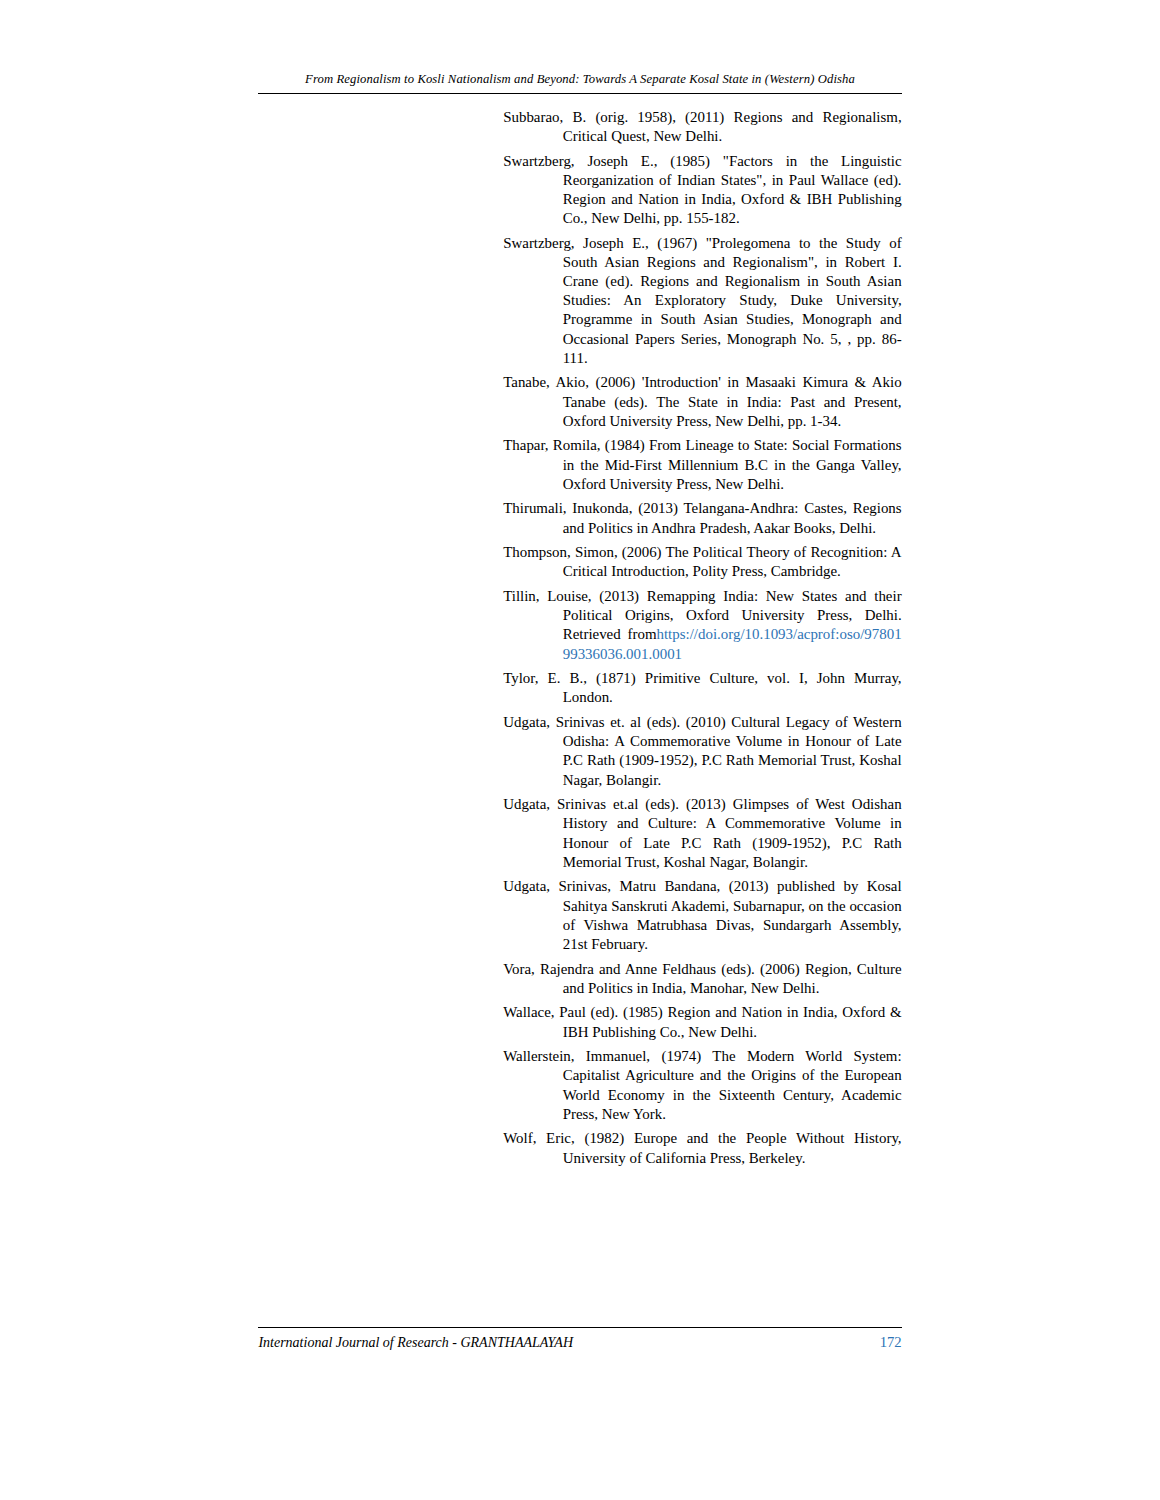From Regionalism to Kosli Nationalism and Beyond: Towards A Separate Kosal State in (Western) Odisha
Subbarao, B. (orig. 1958), (2011) Regions and Regionalism, Critical Quest, New Delhi.
Swartzberg, Joseph E., (1985) "Factors in the Linguistic Reorganization of Indian States", in Paul Wallace (ed). Region and Nation in India, Oxford & IBH Publishing Co., New Delhi, pp. 155-182.
Swartzberg, Joseph E., (1967) "Prolegomena to the Study of South Asian Regions and Regionalism", in Robert I. Crane (ed). Regions and Regionalism in South Asian Studies: An Exploratory Study, Duke University, Programme in South Asian Studies, Monograph and Occasional Papers Series, Monograph No. 5, , pp. 86-111.
Tanabe, Akio, (2006) 'Introduction' in Masaaki Kimura & Akio Tanabe (eds). The State in India: Past and Present, Oxford University Press, New Delhi, pp. 1-34.
Thapar, Romila, (1984) From Lineage to State: Social Formations in the Mid-First Millennium B.C in the Ganga Valley, Oxford University Press, New Delhi.
Thirumali, Inukonda, (2013) Telangana-Andhra: Castes, Regions and Politics in Andhra Pradesh, Aakar Books, Delhi.
Thompson, Simon, (2006) The Political Theory of Recognition: A Critical Introduction, Polity Press, Cambridge.
Tillin, Louise, (2013) Remapping India: New States and their Political Origins, Oxford University Press, Delhi. Retrieved fromhttps://doi.org/10.1093/acprof:oso/9780199336036.001.0001
Tylor, E. B., (1871) Primitive Culture, vol. I, John Murray, London.
Udgata, Srinivas et. al (eds). (2010) Cultural Legacy of Western Odisha: A Commemorative Volume in Honour of Late P.C Rath (1909-1952), P.C Rath Memorial Trust, Koshal Nagar, Bolangir.
Udgata, Srinivas et.al (eds). (2013) Glimpses of West Odishan History and Culture: A Commemorative Volume in Honour of Late P.C Rath (1909-1952), P.C Rath Memorial Trust, Koshal Nagar, Bolangir.
Udgata, Srinivas, Matru Bandana, (2013) published by Kosal Sahitya Sanskruti Akademi, Subarnapur, on the occasion of Vishwa Matrubhasa Divas, Sundargarh Assembly, 21st February.
Vora, Rajendra and Anne Feldhaus (eds). (2006) Region, Culture and Politics in India, Manohar, New Delhi.
Wallace, Paul (ed). (1985) Region and Nation in India, Oxford & IBH Publishing Co., New Delhi.
Wallerstein, Immanuel, (1974) The Modern World System: Capitalist Agriculture and the Origins of the European World Economy in the Sixteenth Century, Academic Press, New York.
Wolf, Eric, (1982) Europe and the People Without History, University of California Press, Berkeley.
International Journal of Research - GRANTHAALAYAH 172